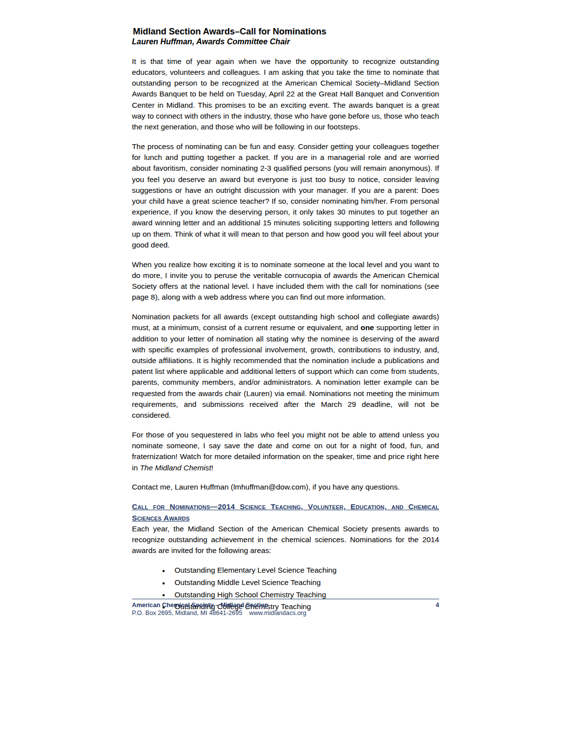Midland Section Awards–Call for Nominations
Lauren Huffman, Awards Committee Chair
It is that time of year again when we have the opportunity to recognize outstanding educators, volunteers and colleagues. I am asking that you take the time to nominate that outstanding person to be recognized at the American Chemical Society–Midland Section Awards Banquet to be held on Tuesday, April 22 at the Great Hall Banquet and Convention Center in Midland. This promises to be an exciting event. The awards banquet is a great way to connect with others in the industry, those who have gone before us, those who teach the next generation, and those who will be following in our footsteps.
The process of nominating can be fun and easy. Consider getting your colleagues together for lunch and putting together a packet. If you are in a managerial role and are worried about favoritism, consider nominating 2-3 qualified persons (you will remain anonymous). If you feel you deserve an award but everyone is just too busy to notice, consider leaving suggestions or have an outright discussion with your manager. If you are a parent: Does your child have a great science teacher? If so, consider nominating him/her. From personal experience, if you know the deserving person, it only takes 30 minutes to put together an award winning letter and an additional 15 minutes soliciting supporting letters and following up on them. Think of what it will mean to that person and how good you will feel about your good deed.
When you realize how exciting it is to nominate someone at the local level and you want to do more, I invite you to peruse the veritable cornucopia of awards the American Chemical Society offers at the national level. I have included them with the call for nominations (see page 8), along with a web address where you can find out more information.
Nomination packets for all awards (except outstanding high school and collegiate awards) must, at a minimum, consist of a current resume or equivalent, and one supporting letter in addition to your letter of nomination all stating why the nominee is deserving of the award with specific examples of professional involvement, growth, contributions to industry, and, outside affiliations. It is highly recommended that the nomination include a publications and patent list where applicable and additional letters of support which can come from students, parents, community members, and/or administrators. A nomination letter example can be requested from the awards chair (Lauren) via email. Nominations not meeting the minimum requirements, and submissions received after the March 29 deadline, will not be considered.
For those of you sequestered in labs who feel you might not be able to attend unless you nominate someone, I say save the date and come on out for a night of food, fun, and fraternization! Watch for more detailed information on the speaker, time and price right here in The Midland Chemist!
Contact me, Lauren Huffman (lmhuffman@dow.com), if you have any questions.
Call for Nominations—2014 Science Teaching, Volunteer, Education, and Chemical Sciences Awards
Each year, the Midland Section of the American Chemical Society presents awards to recognize outstanding achievement in the chemical sciences. Nominations for the 2014 awards are invited for the following areas:
Outstanding Elementary Level Science Teaching
Outstanding Middle Level Science Teaching
Outstanding High School Chemistry Teaching
Outstanding College Chemistry Teaching
American Chemical Society – Midland Section
4
P.O. Box 2695, Midland, MI 48641-2695 www.midlandacs.org